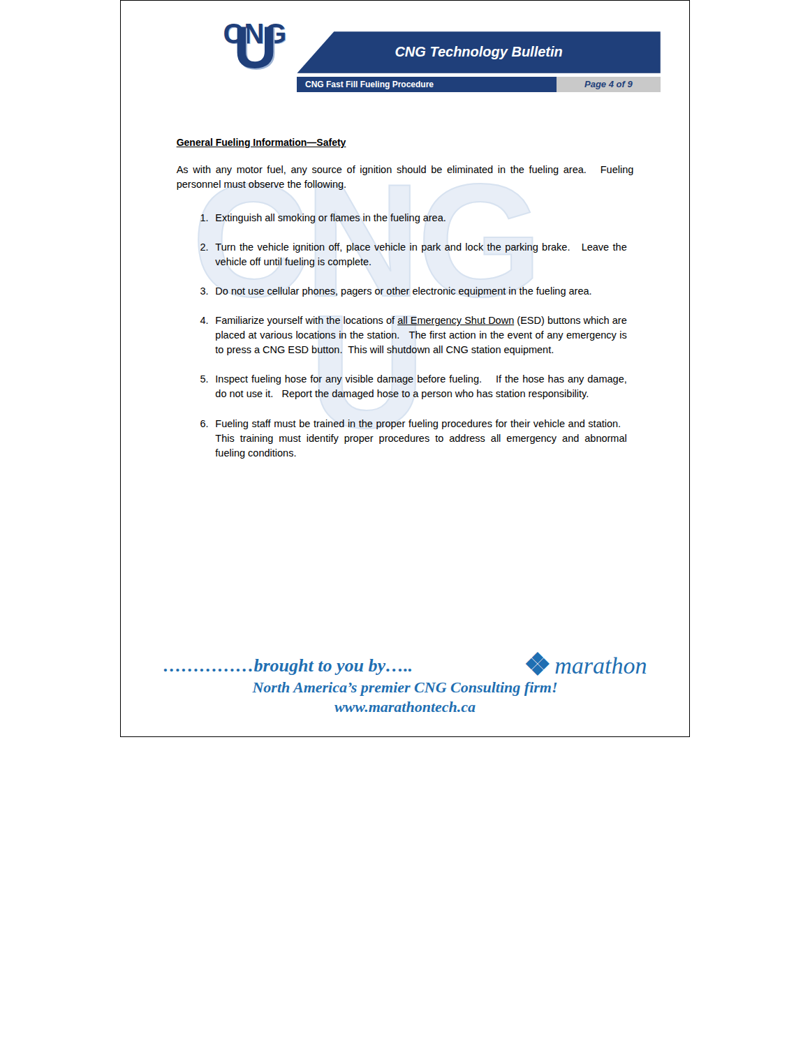CNG U
CNG
U
CNG Technology Bulletin
CNG Fast Fill Fueling Procedure
Page 4 of 9
General Fueling Information—Safety
As with any motor fuel, any source of ignition should be eliminated in the fueling area. Fueling personnel must observe the following.
Extinguish all smoking or flames in the fueling area.
Turn the vehicle ignition off, place vehicle in park and lock the parking brake. Leave the vehicle off until fueling is complete.
Do not use cellular phones, pagers or other electronic equipment in the fueling area.
Familiarize yourself with the locations of all Emergency Shut Down (ESD) buttons which are placed at various locations in the station. The first action in the event of any emergency is to press a CNG ESD button. This will shutdown all CNG station equipment.
Inspect fueling hose for any visible damage before fueling. If the hose has any damage, do not use it. Report the damaged hose to a person who has station responsibility.
Fueling staff must be trained in the proper fueling procedures for their vehicle and station. This training must identify proper procedures to address all emergency and abnormal fueling conditions.
……………brought to you by…..
❖
marathon
North America’s premier CNG Consulting firm! www.marathontech.ca